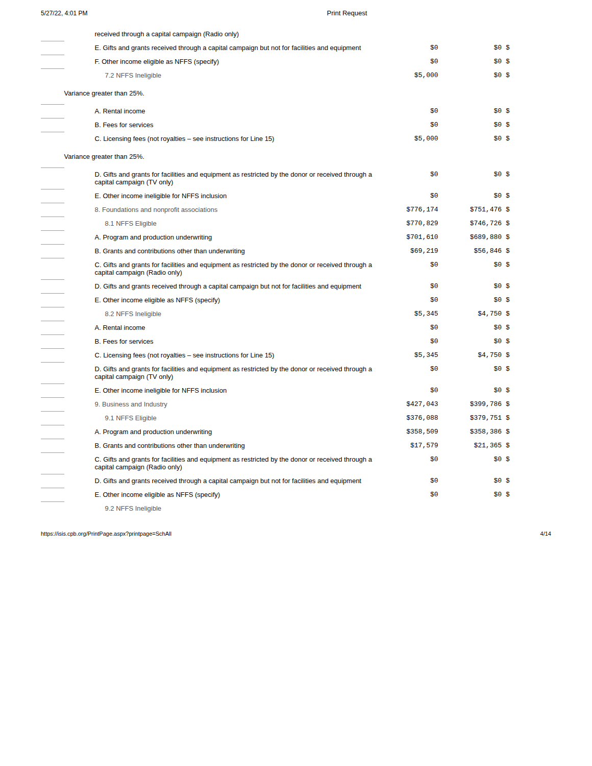5/27/22, 4:01 PM
Print Request
| | received through a capital campaign (Radio only) | | | |
| | E. Gifts and grants received through a capital campaign but not for facilities and equipment | $0 | $0 | $ |
| | F. Other income eligible as NFFS (specify) | $0 | $0 | $ |
| | 7.2 NFFS Ineligible | $5,000 | $0 | $ |
| | Variance greater than 25%. |
| | A. Rental income | $0 | $0 | $ |
| | B. Fees for services | $0 | $0 | $ |
| | C. Licensing fees (not royalties – see instructions for Line 15) | $5,000 | $0 | $ |
| | Variance greater than 25%. |
| | D. Gifts and grants for facilities and equipment as restricted by the donor or received through a capital campaign (TV only) | $0 | $0 | $ |
| | E. Other income ineligible for NFFS inclusion | $0 | $0 | $ |
| | 8. Foundations and nonprofit associations | $776,174 | $751,476 | $ |
| | 8.1 NFFS Eligible | $770,829 | $746,726 | $ |
| | A. Program and production underwriting | $701,610 | $689,880 | $ |
| | B. Grants and contributions other than underwriting | $69,219 | $56,846 | $ |
| | C. Gifts and grants for facilities and equipment as restricted by the donor or received through a capital campaign (Radio only) | $0 | $0 | $ |
| | D. Gifts and grants received through a capital campaign but not for facilities and equipment | $0 | $0 | $ |
| | E. Other income eligible as NFFS (specify) | $0 | $0 | $ |
| | 8.2 NFFS Ineligible | $5,345 | $4,750 | $ |
| | A. Rental income | $0 | $0 | $ |
| | B. Fees for services | $0 | $0 | $ |
| | C. Licensing fees (not royalties – see instructions for Line 15) | $5,345 | $4,750 | $ |
| | D. Gifts and grants for facilities and equipment as restricted by the donor or received through a capital campaign (TV only) | $0 | $0 | $ |
| | E. Other income ineligible for NFFS inclusion | $0 | $0 | $ |
| | 9. Business and Industry | $427,043 | $399,786 | $ |
| | 9.1 NFFS Eligible | $376,088 | $379,751 | $ |
| | A. Program and production underwriting | $358,509 | $358,386 | $ |
| | B. Grants and contributions other than underwriting | $17,579 | $21,365 | $ |
| | C. Gifts and grants for facilities and equipment as restricted by the donor or received through a capital campaign (Radio only) | $0 | $0 | $ |
| | D. Gifts and grants received through a capital campaign but not for facilities and equipment | $0 | $0 | $ |
| | E. Other income eligible as NFFS (specify) | $0 | $0 | $ |
| | 9.2 NFFS Ineligible | | | |
https://isis.cpb.org/PrintPage.aspx?printpage=SchAll
4/14